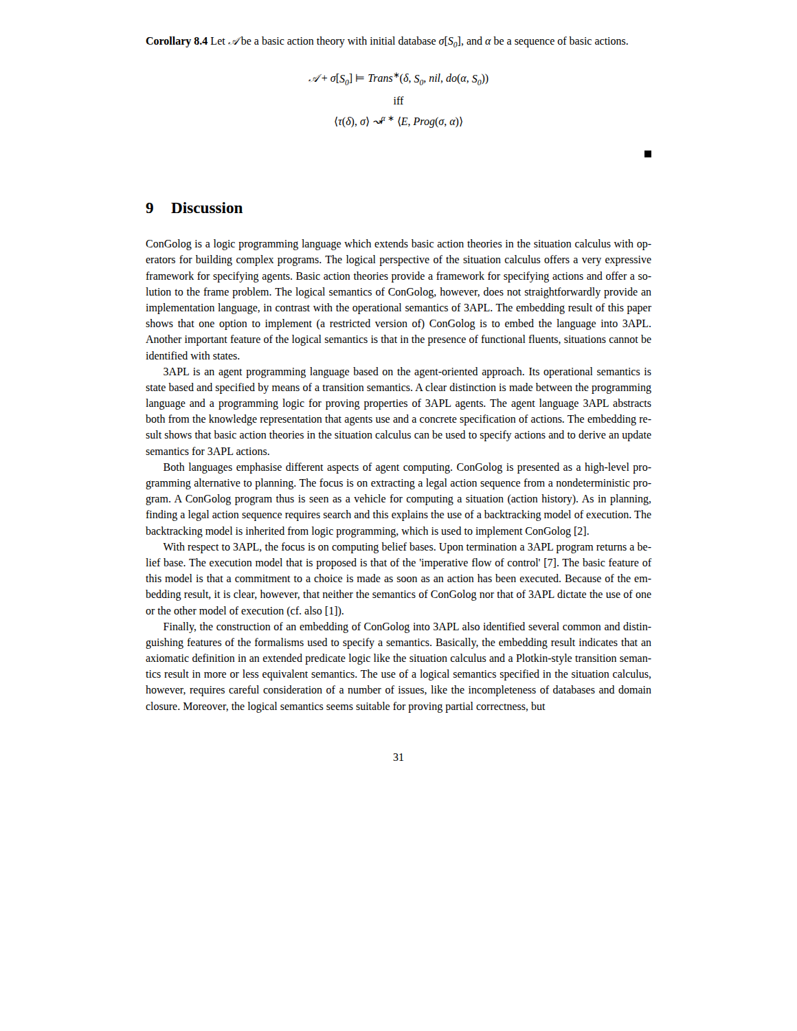Corollary 8.4 Let 𝒜 be a basic action theory with initial database σ[S0], and α be a sequence of basic actions.
𝒜 + σ[S0] ⊨ Trans∗(δ, S0, nil, do(α, S0)) iff ⟨τ(δ), σ⟩ ↝α ∗ ⟨E, Prog(σ, α)⟩
9 Discussion
ConGolog is a logic programming language which extends basic action theories in the situation calculus with operators for building complex programs. The logical perspective of the situation calculus offers a very expressive framework for specifying agents. Basic action theories provide a framework for specifying actions and offer a solution to the frame problem. The logical semantics of ConGolog, however, does not straightforwardly provide an implementation language, in contrast with the operational semantics of 3APL. The embedding result of this paper shows that one option to implement (a restricted version of) ConGolog is to embed the language into 3APL. Another important feature of the logical semantics is that in the presence of functional fluents, situations cannot be identified with states.
3APL is an agent programming language based on the agent-oriented approach. Its operational semantics is state based and specified by means of a transition semantics. A clear distinction is made between the programming language and a programming logic for proving properties of 3APL agents. The agent language 3APL abstracts both from the knowledge representation that agents use and a concrete specification of actions. The embedding result shows that basic action theories in the situation calculus can be used to specify actions and to derive an update semantics for 3APL actions.
Both languages emphasise different aspects of agent computing. ConGolog is presented as a high-level programming alternative to planning. The focus is on extracting a legal action sequence from a nondeterministic program. A ConGolog program thus is seen as a vehicle for computing a situation (action history). As in planning, finding a legal action sequence requires search and this explains the use of a backtracking model of execution. The backtracking model is inherited from logic programming, which is used to implement ConGolog [2].
With respect to 3APL, the focus is on computing belief bases. Upon termination a 3APL program returns a belief base. The execution model that is proposed is that of the 'imperative flow of control' [7]. The basic feature of this model is that a commitment to a choice is made as soon as an action has been executed. Because of the embedding result, it is clear, however, that neither the semantics of ConGolog nor that of 3APL dictate the use of one or the other model of execution (cf. also [1]).
Finally, the construction of an embedding of ConGolog into 3APL also identified several common and distinguishing features of the formalisms used to specify a semantics. Basically, the embedding result indicates that an axiomatic definition in an extended predicate logic like the situation calculus and a Plotkin-style transition semantics result in more or less equivalent semantics. The use of a logical semantics specified in the situation calculus, however, requires careful consideration of a number of issues, like the incompleteness of databases and domain closure. Moreover, the logical semantics seems suitable for proving partial correctness, but
31